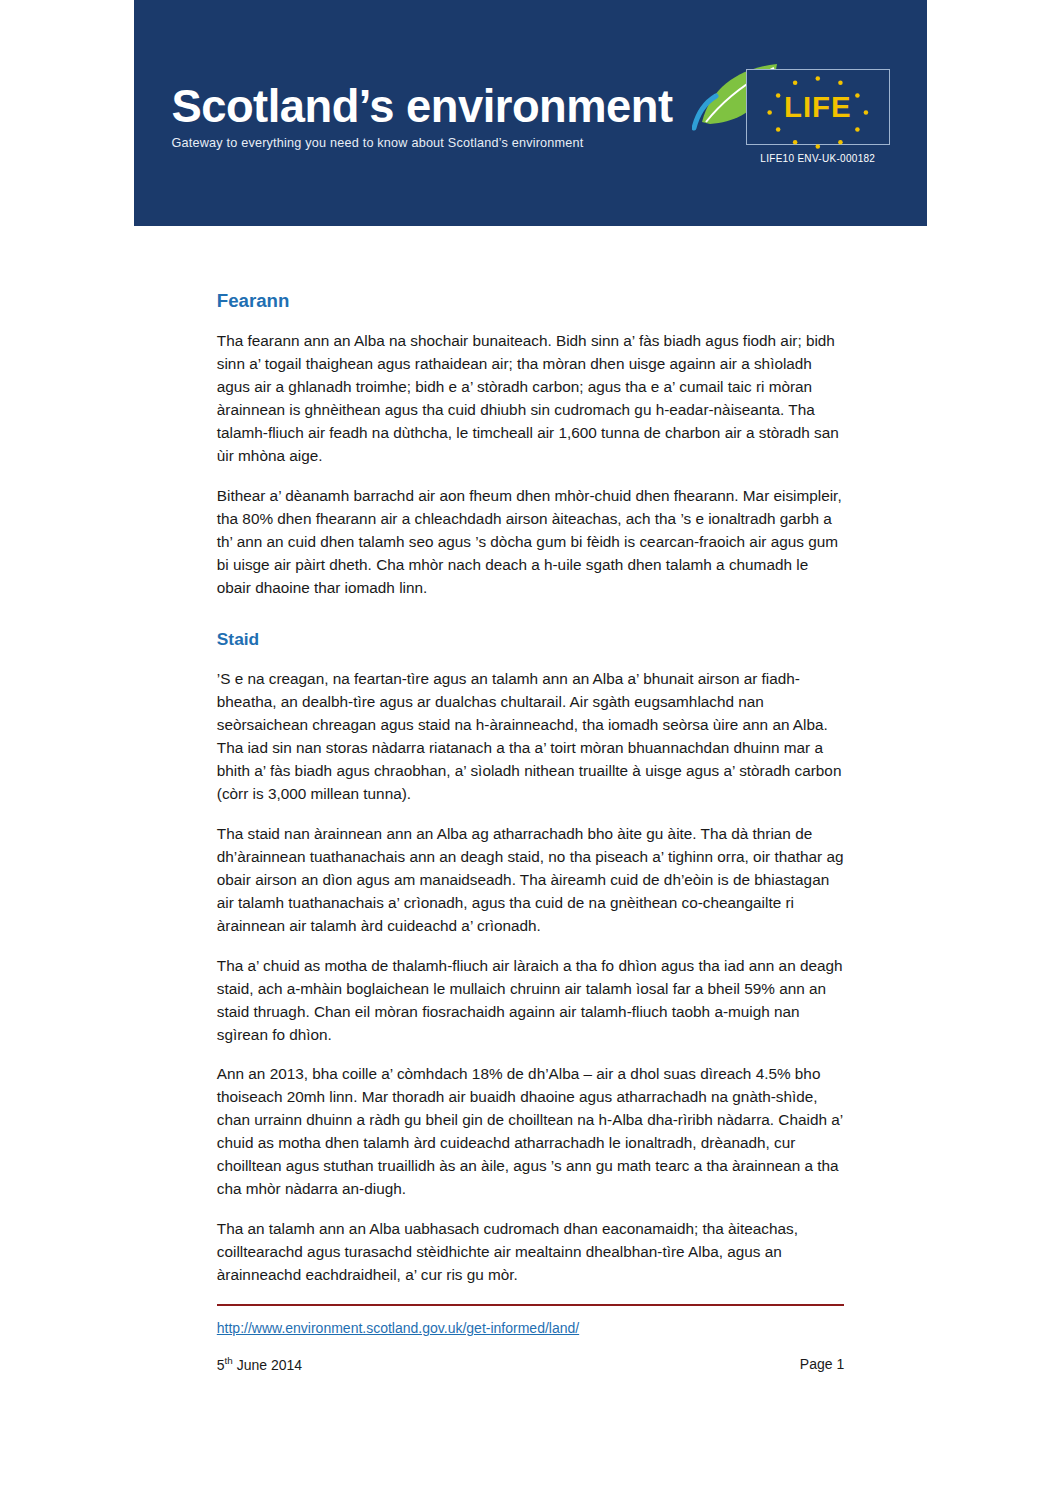Scotland’s environment
Gateway to everything you need to know about Scotland’s environment
LIFE
LIFE10 ENV-UK-000182
Fearann
Tha fearann ann an Alba na shochair bunaiteach. Bidh sinn a’ fàs biadh agus fiodh air; bidh sinn a’ togail thaighean agus rathaidean air; tha mòran dhen uisge againn air a shìoladh agus air a ghlanadh troimhe; bidh e a’ stòradh carbon; agus tha e a’ cumail taic ri mòran àrainnean is ghnèithean agus tha cuid dhiubh sin cudromach gu h-eadar-nàiseanta. Tha talamh-fliuch air feadh na dùthcha, le timcheall air 1,600 tunna de charbon air a stòradh san ùir mhòna aige.
Bithear a’ dèanamh barrachd air aon fheum dhen mhòr-chuid dhen fhearann. Mar eisimpleir, tha 80% dhen fhearann air a chleachdadh airson àiteachas, ach tha ’s e ionaltradh garbh a th’ ann an cuid dhen talamh seo agus ’s dòcha gum bi fèidh is cearcan-fraoich air agus gum bi uisge air pàirt dheth. Cha mhòr nach deach a h-uile sgath dhen talamh a chumadh le obair dhaoine thar iomadh linn.
Staid
’S e na creagan, na feartan-tìre agus an talamh ann an Alba a’ bhunait airson ar fiadh-bheatha, an dealbh-tìre agus ar dualchas chultarail. Air sgàth eugsamhlachd nan seòrsaichean chreagan agus staid na h-àrainneachd, tha iomadh seòrsa ùire ann an Alba. Tha iad sin nan storas nàdarra riatanach a tha a’ toirt mòran bhuannachdan dhuinn mar a bhith a’ fàs biadh agus chraobhan, a’ sìoladh nithean truaillte à uisge agus a’ stòradh carbon (còrr is 3,000 millean tunna).
Tha staid nan àrainnean ann an Alba ag atharrachadh bho àite gu àite. Tha dà thrian de dh’àrainnean tuathanachais ann an deagh staid, no tha piseach a’ tighinn orra, oir thathar ag obair airson an dìon agus am manaidseadh. Tha àireamh cuid de dh’eòin is de bhiastagan air talamh tuathanachais a’ crìonadh, agus tha cuid de na gnèithean co-cheangailte ri àrainnean air talamh àrd cuideachd a’ crìonadh.
Tha a’ chuid as motha de thalamh-fliuch air làraich a tha fo dhìon agus tha iad ann an deagh staid, ach a-mhàin boglaichean le mullaich chruinn air talamh ìosal far a bheil 59% ann an staid thruagh. Chan eil mòran fiosrachaidh againn air talamh-fliuch taobh a-muigh nan sgìrean fo dhìon.
Ann an 2013, bha coille a’ còmhdach 18% de dh’Alba – air a dhol suas dìreach 4.5% bho thoiseach 20mh linn. Mar thoradh air buaidh dhaoine agus atharrachadh na gnàth-shìde, chan urrainn dhuinn a ràdh gu bheil gin de choilltean na h-Alba dha-rìribh nàdarra. Chaidh a’ chuid as motha dhen talamh àrd cuideachd atharrachadh le ionaltradh, drèanadh, cur choilltean agus stuthan truaillidh às an àile, agus ’s ann gu math tearc a tha àrainnean a tha cha mhòr nàdarra an-diugh.
Tha an talamh ann an Alba uabhasach cudromach dhan eaconamaidh; tha àiteachas, coilltearachd agus turasachd stèidhichte air mealtainn dhealbhan-tìre Alba, agus an àrainneachd eachdraidheil, a’ cur ris gu mòr.
http://www.environment.scotland.gov.uk/get-informed/land/
5th June 2014 Page 1